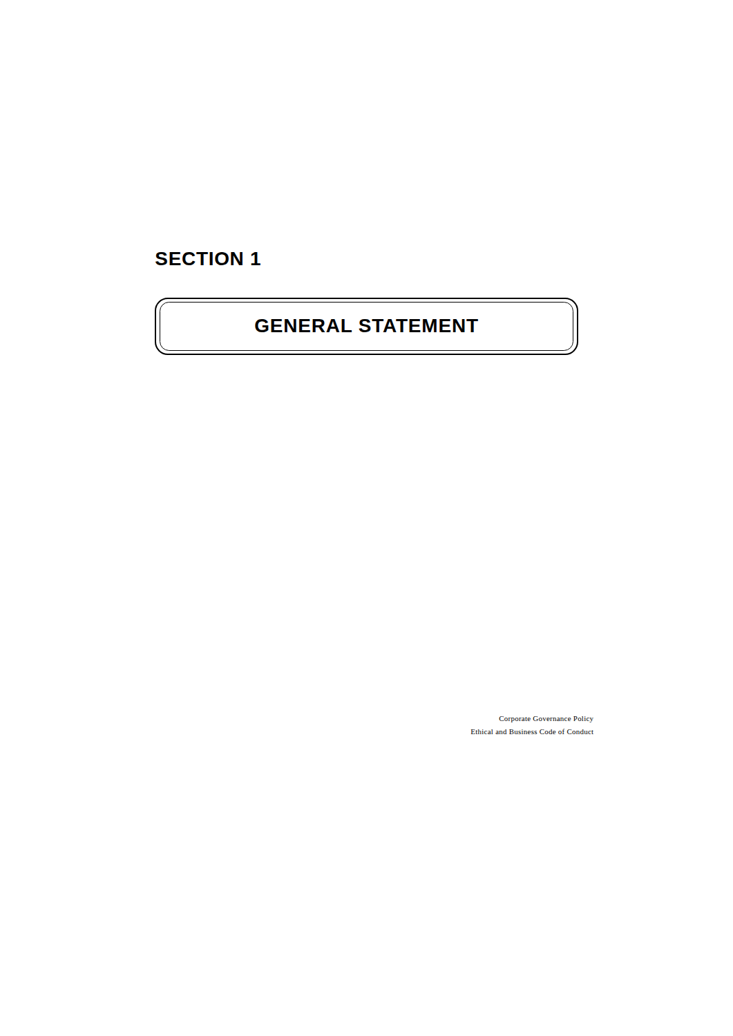SECTION 1
GENERAL STATEMENT
Corporate Governance Policy
Ethical and Business Code of Conduct